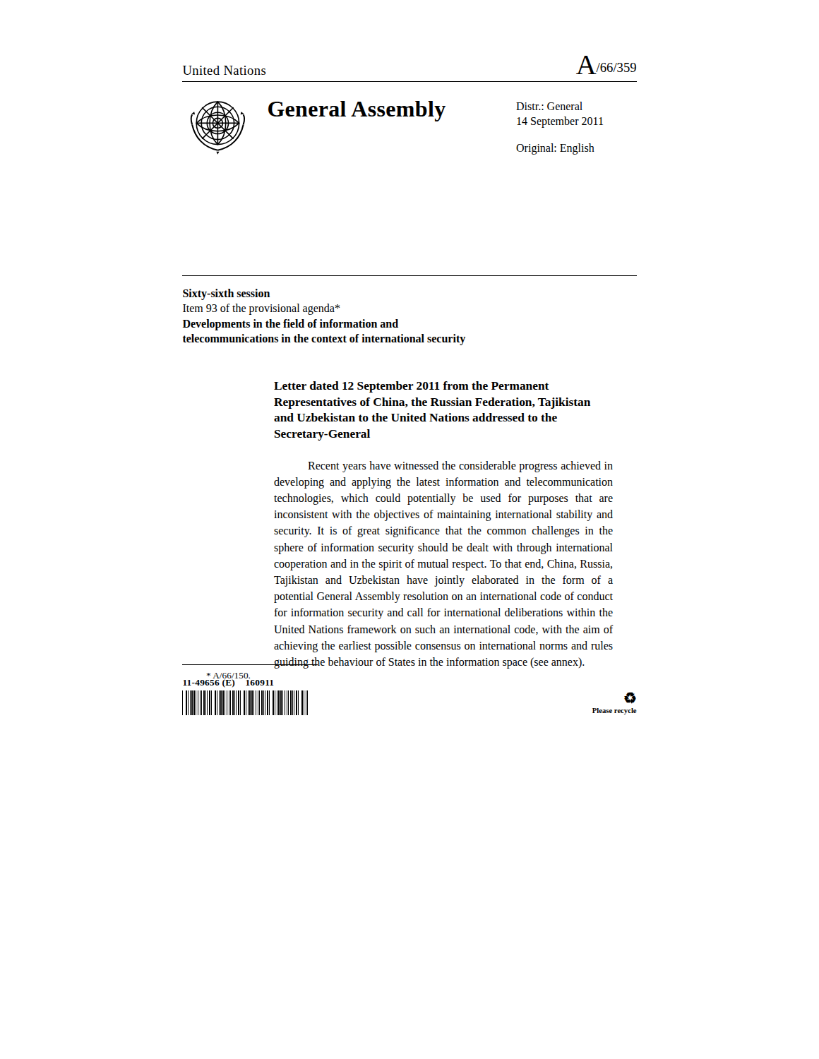United Nations
A/66/359
General Assembly
Distr.: General
14 September 2011
Original: English
Sixty-sixth session
Item 93 of the provisional agenda*
Developments in the field of information and
telecommunications in the context of international security
Letter dated 12 September 2011 from the Permanent
Representatives of China, the Russian Federation, Tajikistan
and Uzbekistan to the United Nations addressed to the
Secretary-General
Recent years have witnessed the considerable progress achieved in developing and applying the latest information and telecommunication technologies, which could potentially be used for purposes that are inconsistent with the objectives of maintaining international stability and security. It is of great significance that the common challenges in the sphere of information security should be dealt with through international cooperation and in the spirit of mutual respect. To that end, China, Russia, Tajikistan and Uzbekistan have jointly elaborated in the form of a potential General Assembly resolution on an international code of conduct for information security and call for international deliberations within the United Nations framework on such an international code, with the aim of achieving the earliest possible consensus on international norms and rules guiding the behaviour of States in the information space (see annex).
* A/66/150.
11-49656 (E) 160911
♻ Please recycle